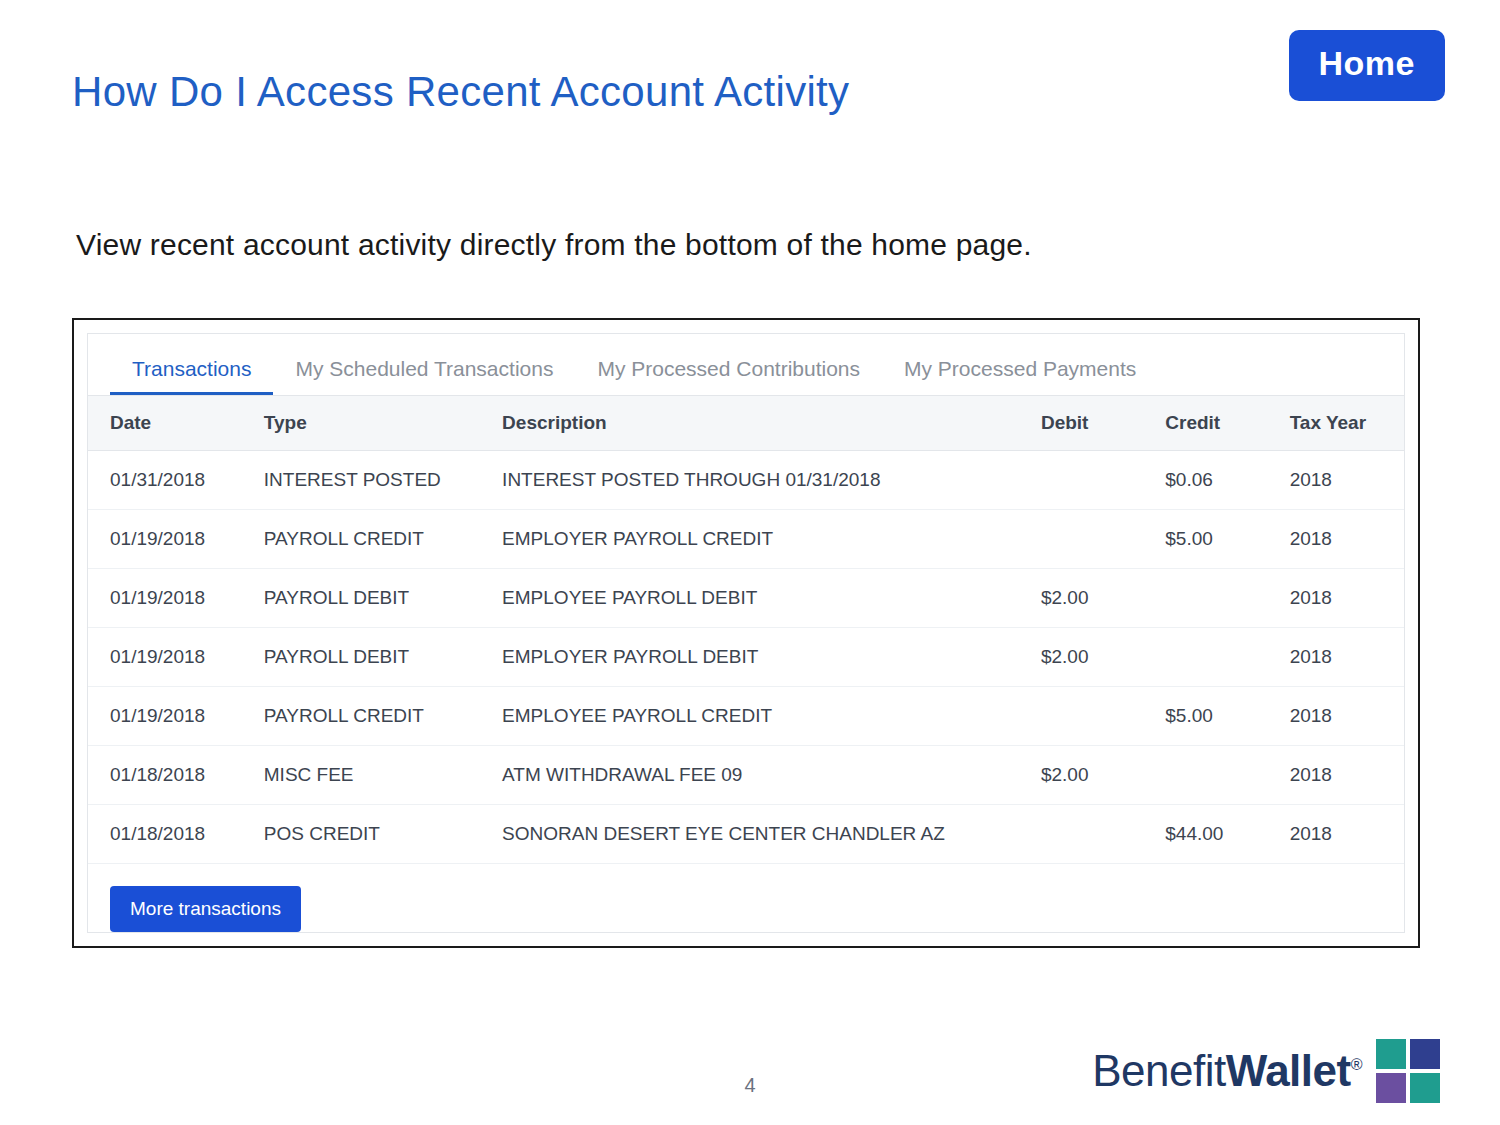Home
How Do I Access Recent Account Activity
View recent account activity directly from the bottom of the home page.
Transactions
My Scheduled Transactions
My Processed Contributions
My Processed Payments
| Date | Type | Description | Debit | Credit | Tax Year |
| --- | --- | --- | --- | --- | --- |
| 01/31/2018 | INTEREST POSTED | INTEREST POSTED THROUGH 01/31/2018 | | $0.06 | 2018 |
| 01/19/2018 | PAYROLL CREDIT | EMPLOYER PAYROLL CREDIT | | $5.00 | 2018 |
| 01/19/2018 | PAYROLL DEBIT | EMPLOYEE PAYROLL DEBIT | $2.00 | | 2018 |
| 01/19/2018 | PAYROLL DEBIT | EMPLOYER PAYROLL DEBIT | $2.00 | | 2018 |
| 01/19/2018 | PAYROLL CREDIT | EMPLOYEE PAYROLL CREDIT | | $5.00 | 2018 |
| 01/18/2018 | MISC FEE | ATM WITHDRAWAL FEE 09 | $2.00 | | 2018 |
| 01/18/2018 | POS CREDIT | SONORAN DESERT EYE CENTER CHANDLER AZ | | $44.00 | 2018 |
More transactions
4
BenefitWallet®